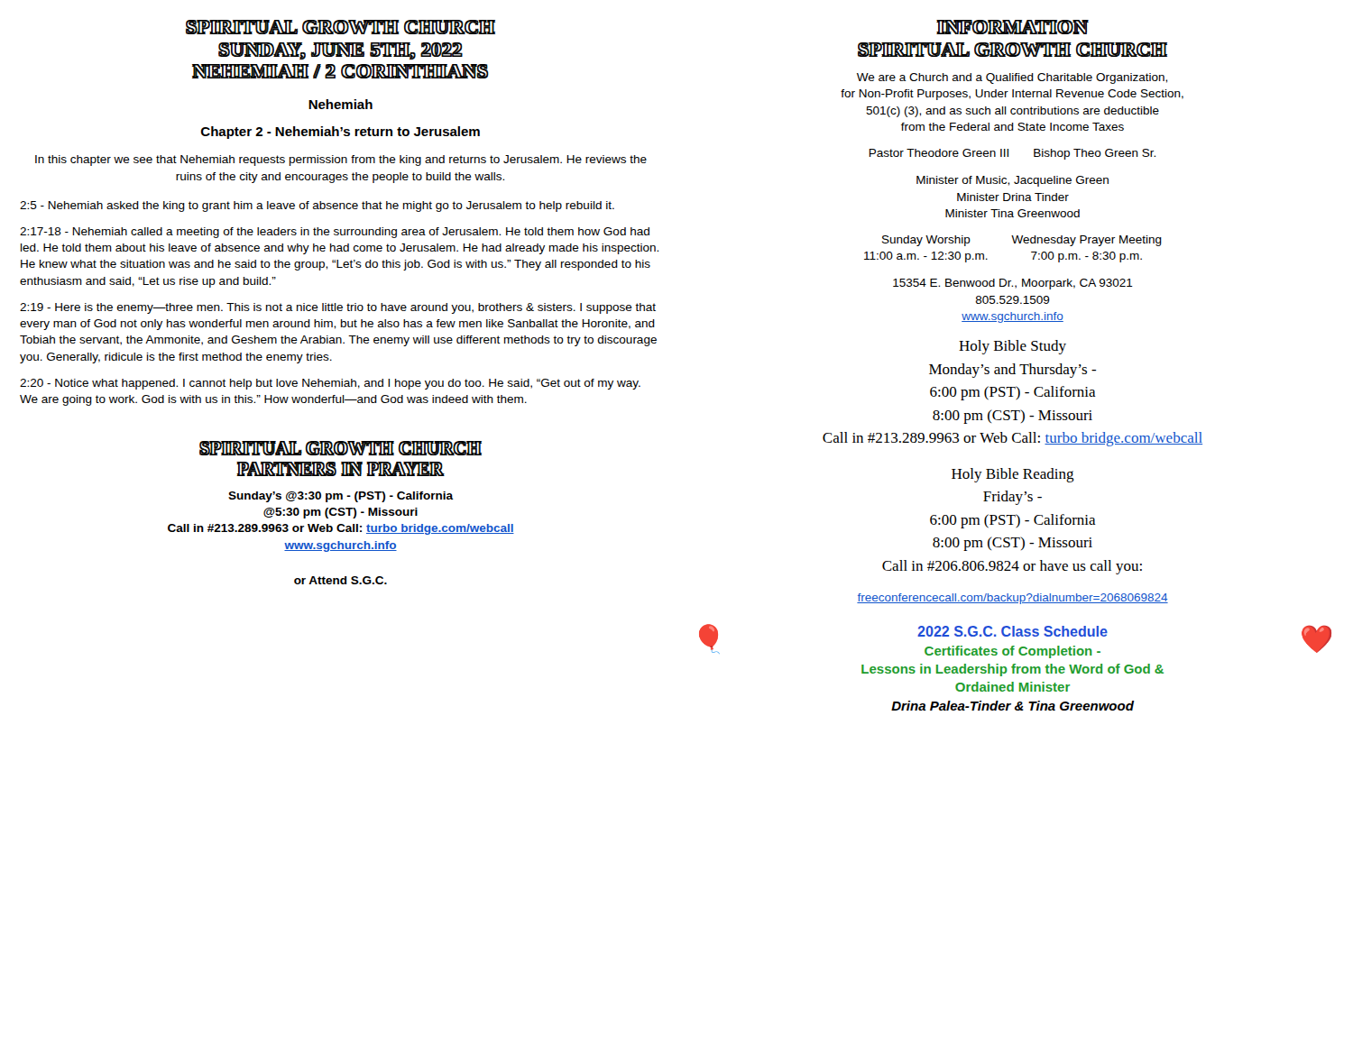Spiritual Growth Church
Sunday, June 5th, 2022
Nehemiah / 2 Corinthians
Nehemiah
Chapter 2 - Nehemiah’s return to Jerusalem
In this chapter we see that Nehemiah requests permission from the king and returns to Jerusalem. He reviews the ruins of the city and encourages the people to build the walls.
2:5 - Nehemiah asked the king to grant him a leave of absence that he might go to Jerusalem to help rebuild it.
2:17-18 - Nehemiah called a meeting of the leaders in the surrounding area of Jerusalem. He told them how God had led. He told them about his leave of absence and why he had come to Jerusalem. He had already made his inspection. He knew what the situation was and he said to the group, “Let’s do this job. God is with us.” They all responded to his enthusiasm and said, “Let us rise up and build.”
2:19 - Here is the enemy—three men. This is not a nice little trio to have around you, brothers & sisters. I suppose that every man of God not only has wonderful men around him, but he also has a few men like Sanballat the Horonite, and Tobiah the servant, the Ammonite, and Geshem the Arabian. The enemy will use different methods to try to discourage you. Generally, ridicule is the first method the enemy tries.
2:20 - Notice what happened. I cannot help but love Nehemiah, and I hope you do too. He said, “Get out of my way. We are going to work. God is with us in this.” How wonderful—and God was indeed with them.
Spiritual Growth Church
Partners in Prayer
Sunday’s @3:30 pm - (PST) - California
@5:30 pm (CST) - Missouri
Call in #213.289.9963 or Web Call: turbo bridge.com/webcall
www.sgchurch.info
or Attend S.G.C.
Information
Spiritual Growth Church
We are a Church and a Qualified Charitable Organization,
for Non-Profit Purposes, Under Internal Revenue Code Section,
501(c) (3), and as such all contributions are deductible
from the Federal and State Income Taxes
Pastor Theodore Green III
Bishop Theo Green Sr.
Minister of Music, Jacqueline Green
Minister Drina Tinder
Minister Tina Greenwood
Sunday Worship
11:00 a.m. - 12:30 p.m.
Wednesday Prayer Meeting
7:00 p.m. - 8:30 p.m.
15354 E. Benwood Dr., Moorpark, CA 93021
805.529.1509
www.sgchurch.info
Holy Bible Study Monday’s and Thursday’s - 6:00 pm (PST) - California 8:00 pm (CST) - Missouri Call in #213.289.9963 or Web Call: turbo bridge.com/webcall
Holy Bible Reading Friday’s - 6:00 pm (PST) - California 8:00 pm (CST) - Missouri Call in #206.806.9824 or have us call you:
freeconferencecall.com/backup?dialnumber=2068069824
🎈
2022 S.G.C. Class Schedule
Certificates of Completion -
Lessons in Leadership from the Word of God &
Ordained Minister
Drina Palea-Tinder & Tina Greenwood
❤️